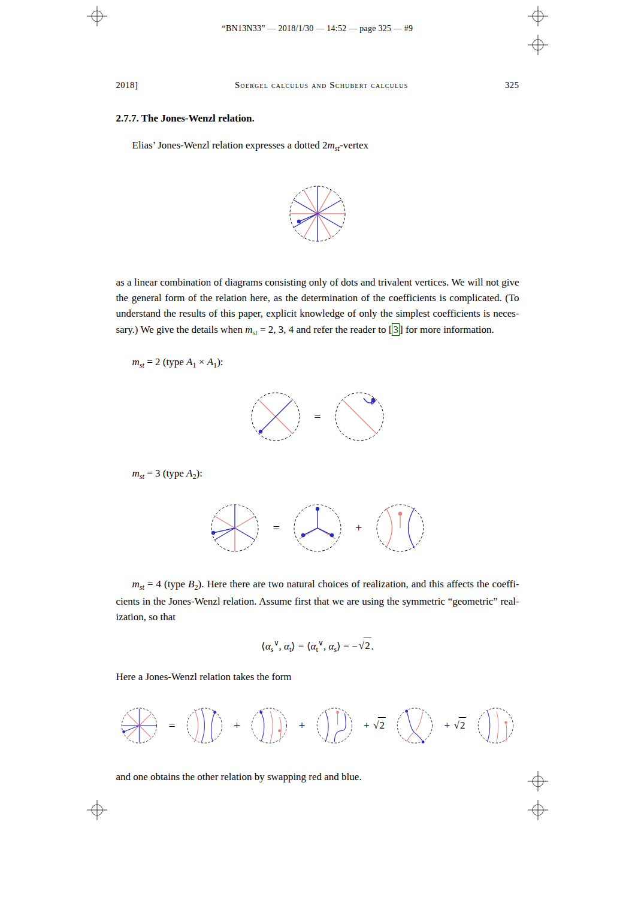“BN13N33” — 2018/1/30 — 14:52 — page 325 — #9
2018]
Soergel calculus and Schubert calculus
325
2.7.7. The Jones-Wenzl relation.
Elias’ Jones-Wenzl relation expresses a dotted 2mst-vertex
as a linear combination of diagrams consisting only of dots and trivalent vertices. We will not give the general form of the relation here, as the determination of the coefficients is complicated. (To understand the results of this paper, explicit knowledge of only the simplest coefficients is necessary.) We give the details when mst = 2, 3, 4 and refer the reader to [3] for more information.
mst = 2 (type A1 × A1):
=
mst = 3 (type A2):
= +
mst = 4 (type B2). Here there are two natural choices of realization, and this affects the coefficients in the Jones-Wenzl relation. Assume first that we are using the symmetric “geometric” realization, so that
⟨αs∨, αt⟩ = ⟨αt∨, αs⟩ = −√2.
Here a Jones-Wenzl relation takes the form
= + + + √2 + √2
and one obtains the other relation by swapping red and blue.